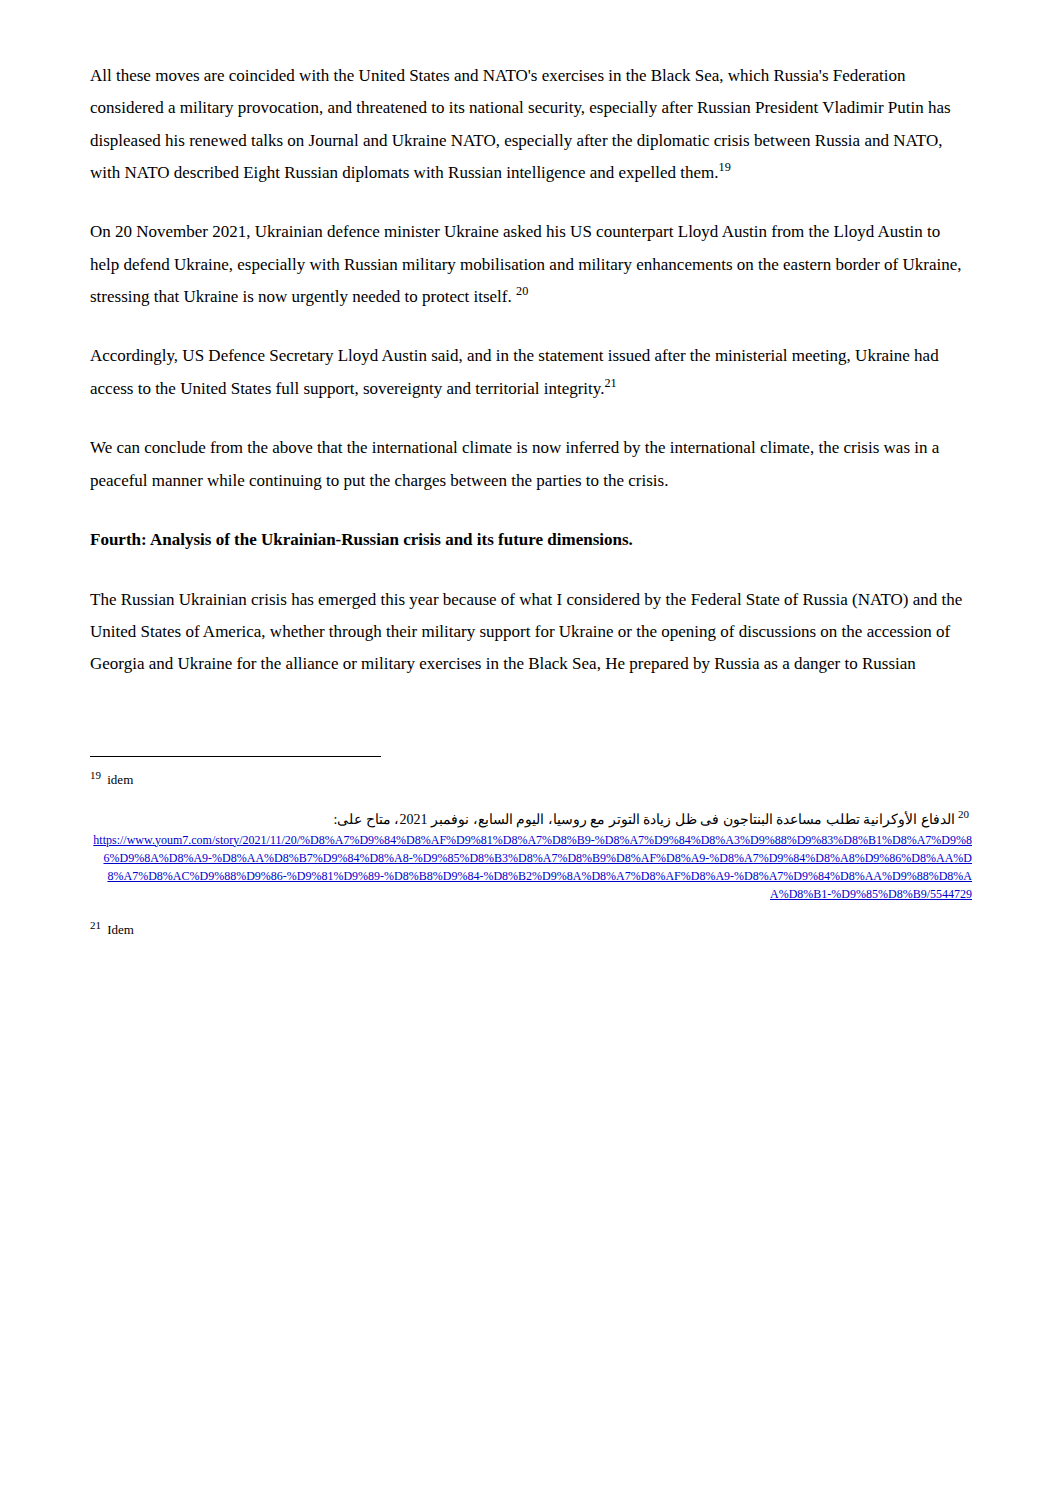All these moves are coincided with the United States and NATO's exercises in the Black Sea, which Russia's Federation considered a military provocation, and threatened to its national security, especially after Russian President Vladimir Putin has displeased his renewed talks on Journal and Ukraine NATO, especially after the diplomatic crisis between Russia and NATO, with NATO described Eight Russian diplomats with Russian intelligence and expelled them.19
On 20 November 2021, Ukrainian defence minister Ukraine asked his US counterpart Lloyd Austin from the Lloyd Austin to help defend Ukraine, especially with Russian military mobilisation and military enhancements on the eastern border of Ukraine, stressing that Ukraine is now urgently needed to protect itself. 20
Accordingly, US Defence Secretary Lloyd Austin said, and in the statement issued after the ministerial meeting, Ukraine had access to the United States full support, sovereignty and territorial integrity.21
We can conclude from the above that the international climate is now inferred by the international climate, the crisis was in a peaceful manner while continuing to put the charges between the parties to the crisis.
Fourth: Analysis of the Ukrainian-Russian crisis and its future dimensions.
The Russian Ukrainian crisis has emerged this year because of what I considered by the Federal State of Russia (NATO) and the United States of America, whether through their military support for Ukraine or the opening of discussions on the accession of Georgia and Ukraine for the alliance or military exercises in the Black Sea, He prepared by Russia as a danger to Russian
19 idem
20 الدفاع الأوكرانية تطلب مساعدة البنتاجون فى ظل زيادة التوتر مع روسيا، اليوم السابع، نوفمبر 2021، متاح على:
https://www.youm7.com/story/2021/11/20/%D8%A7%D9%84%D8%AF%D9%81%D8%A7%D8%B9-%D8%A7%D9%84%D8%A3%D9%88%D9%83%D8%B1%D8%A7%D9%86%D9%8A%D8%A9-%D8%AA%D8%B7%D9%84%D8%A8-%D9%85%D8%B3%D8%A7%D8%B9%D8%AF%D8%A9-%D8%A7%D9%84%D8%A8%D9%86%D8%AA%D8%A7%D8%AC%D9%88%D9%86-%D9%81%D9%89-%D8%B8%D9%84-%D8%B2%D9%8A%D8%A7%D8%AF%D8%A9-%D8%A7%D9%84%D8%AA%D9%88%D8%AA%D8%B1-%D9%85%D8%B9/5544729
21 Idem